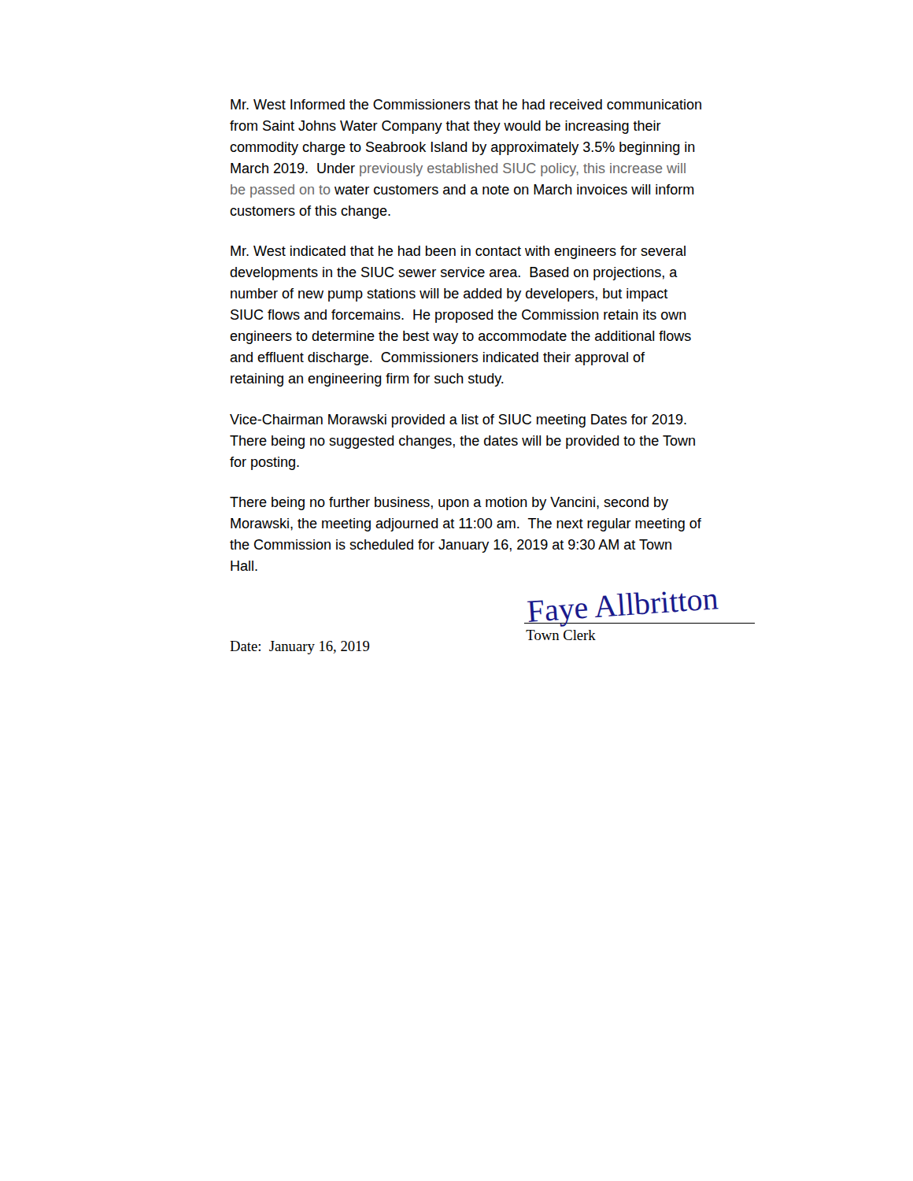Mr. West Informed the Commissioners that he had received communication from Saint Johns Water Company that they would be increasing their commodity charge to Seabrook Island by approximately 3.5% beginning in March 2019. Under previously established SIUC policy, this increase will be passed on to water customers and a note on March invoices will inform customers of this change.
Mr. West indicated that he had been in contact with engineers for several developments in the SIUC sewer service area. Based on projections, a number of new pump stations will be added by developers, but impact SIUC flows and forcemains. He proposed the Commission retain its own engineers to determine the best way to accommodate the additional flows and effluent discharge. Commissioners indicated their approval of retaining an engineering firm for such study.
Vice-Chairman Morawski provided a list of SIUC meeting Dates for 2019. There being no suggested changes, the dates will be provided to the Town for posting.
There being no further business, upon a motion by Vancini, second by Morawski, the meeting adjourned at 11:00 am. The next regular meeting of the Commission is scheduled for January 16, 2019 at 9:30 AM at Town Hall.
Date: January 16, 2019
Faye Allbritton
Town Clerk